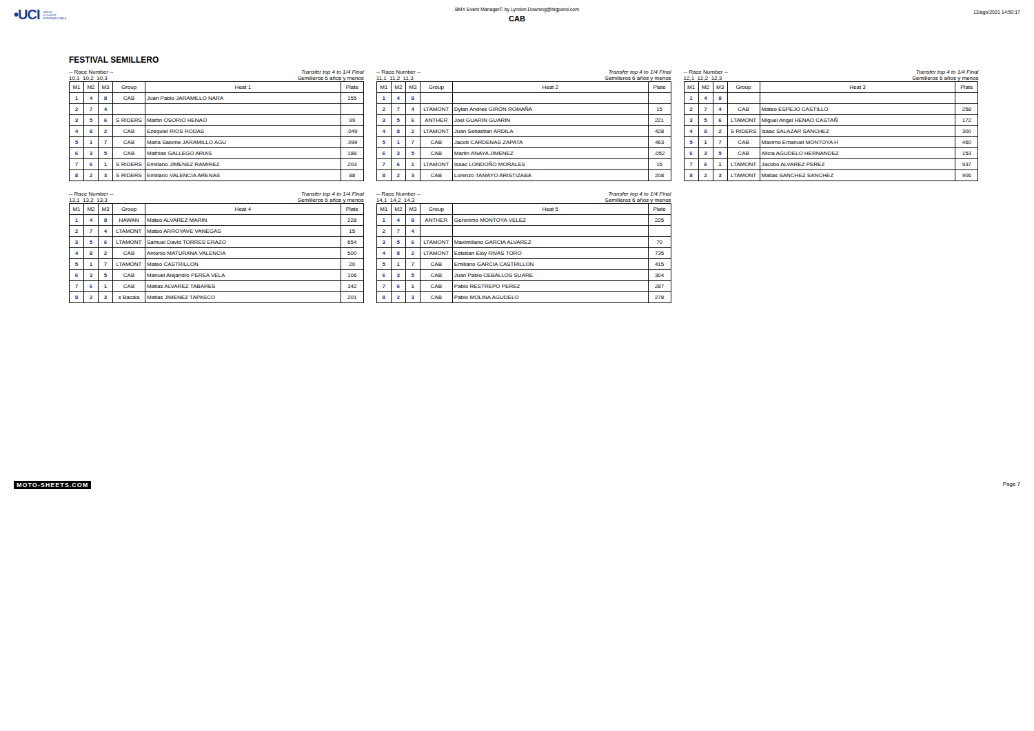•UCI UNION
CYCLISTE
INTERNATIONALE
BMX Event Manager© by Lyndon.Downing@bigpond.com
CAB
13/ago/2021 14:50:17
FESTIVAL SEMILLERO
-- Race Number -- Transfer top 4 to 1/4 Final
10,1 10,2 10,3 Semilleros 6 años y menos
| M1 | M2 | M3 | Group | Heat 1 | Plate |
| --- | --- | --- | --- | --- | --- |
| 1 | 4 | 8 | CAB | Juan Pablo JARAMILLO NARA | 155 |
| 2 | 7 | 4 | | | |
| 3 | 5 | 6 | S RIDERS | Martin OSORIO HENAO | 99 |
| 4 | 8 | 2 | CAB | Ezequiel RIOS RODAS | .049 |
| 5 | 1 | 7 | CAB | Maria Salome JARAMILLO AGU | .099 |
| 6 | 3 | 5 | CAB | Mathias GALLEGO ARIAS | 188 |
| 7 | 6 | 1 | S RIDERS | Emiliano JIMENEZ RAMIREZ | 203 |
| 8 | 2 | 3 | S RIDERS | Emiliano VALENCIA ARENAS | 88 |
-- Race Number -- Transfer top 4 to 1/4 Final
11,1 11,2 11,3 Semilleros 6 años y menos
| M1 | M2 | M3 | Group | Heat 2 | Plate |
| --- | --- | --- | --- | --- | --- |
| 1 | 4 | 8 | | | |
| 2 | 7 | 4 | LTAMONT | Dylan Andres GIRON ROMAÑA | 15 |
| 3 | 5 | 6 | ANTHER | Joel GUARIN GUARIN | 221 |
| 4 | 8 | 2 | LTAMONT | Juan Sebastian ARDILA | 428 |
| 5 | 1 | 7 | CAB | Jacob CARDENAS ZAPATA | 463 |
| 6 | 3 | 5 | CAB | Martin ANAYA JIMENEZ | .052 |
| 7 | 6 | 1 | LTAMONT | Isaac LONDOÑO MORALES | 16 |
| 8 | 2 | 3 | CAB | Lorenzo TAMAYO ARISTIZABA | 208 |
-- Race Number -- Transfer top 4 to 1/4 Final
12,1 12,2 12,3 Semilleros 6 años y menos
| M1 | M2 | M3 | Group | Heat 3 | Plate |
| --- | --- | --- | --- | --- | --- |
| 1 | 4 | 8 | | | |
| 2 | 7 | 4 | CAB | Mateo ESPEJO CASTILLO | 258 |
| 3 | 5 | 6 | LTAMONT | Miguel Angel HENAO CASTAÑ | 172 |
| 4 | 8 | 2 | S RIDERS | Isaac SALAZAR SANCHEZ | 300 |
| 5 | 1 | 7 | CAB | Maximo Emanuel MONTOYA H | 460 |
| 6 | 3 | 5 | CAB | Alicia AGUDELO HERNANDEZ | 153 |
| 7 | 6 | 1 | LTAMONT | Jacobo ALVAREZ PEREZ | 937 |
| 8 | 2 | 3 | LTAMONT | Matias SANCHEZ SANCHEZ | 906 |
-- Race Number -- Transfer top 4 to 1/4 Final
13,1 13,2 13,3 Semilleros 6 años y menos
| M1 | M2 | M3 | Group | Heat 4 | Plate |
| --- | --- | --- | --- | --- | --- |
| 1 | 4 | 8 | HAWAN | Mateo ALVAREZ MARIN | 228 |
| 2 | 7 | 4 | LTAMONT | Mateo ARROYAVE VANEGAS | 15 |
| 3 | 5 | 6 | LTAMONT | Samuel David TORRES ERAZO | 654 |
| 4 | 8 | 2 | CAB | Antonio MATURANA VALENCIA | 500 |
| 5 | 1 | 7 | LTAMONT | Mateo CASTRILLON | 20 |
| 6 | 3 | 5 | CAB | Manuel Alejandro PEREA VELA | 106 |
| 7 | 6 | 1 | CAB | Matias ALVAREZ TABARES | 342 |
| 8 | 2 | 3 | s Bacala | Matias JIMENEZ TAPASCO | 201 |
-- Race Number -- Transfer top 4 to 1/4 Final
14,1 14,2 14,3 Semilleros 6 años y menos
| M1 | M2 | M3 | Group | Heat 5 | Plate |
| --- | --- | --- | --- | --- | --- |
| 1 | 4 | 8 | ANTHER | Geronimo MONTOYA VELEZ | 225 |
| 2 | 7 | 4 | | | |
| 3 | 5 | 6 | LTAMONT | Maximiliano GARCIA ALVAREZ | 70 |
| 4 | 8 | 2 | LTAMONT | Esteban Eloy RIVAS TORO | 735 |
| 5 | 1 | 7 | CAB | Emiliano GARCIA CASTRILLON | 415 |
| 6 | 3 | 5 | CAB | Juan Pablo CEBALLOS SUARE | 304 |
| 7 | 6 | 1 | CAB | Pablo RESTREPO PEREZ | 287 |
| 8 | 2 | 3 | CAB | Pablo MOLINA AGUDELO | 278 |
MOTO-SHEETS.COM Page 7